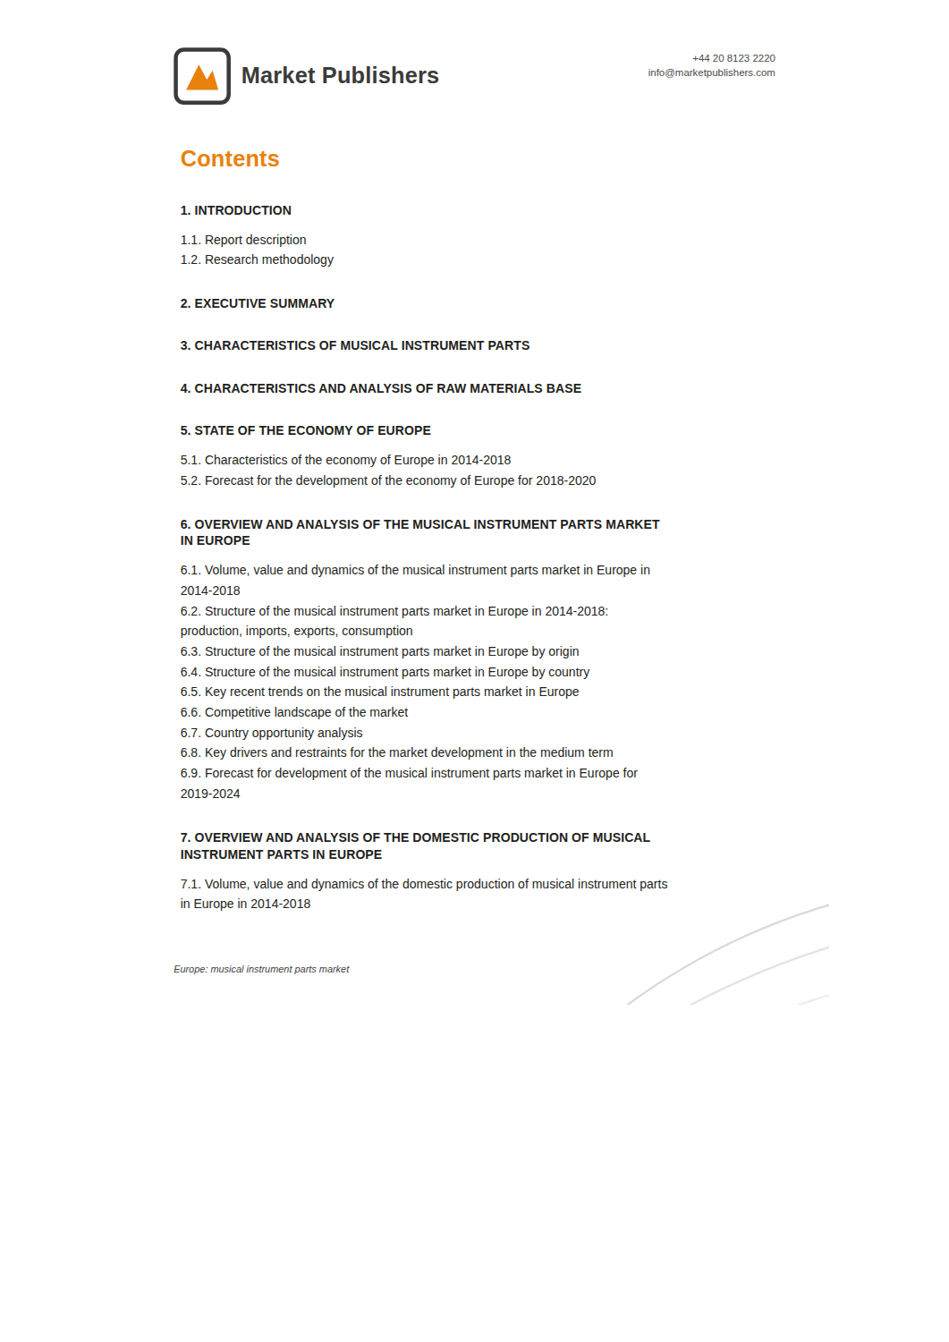Market Publishers
+44 20 8123 2220
info@marketpublishers.com
Contents
1. INTRODUCTION
1.1. Report description
1.2. Research methodology
2. EXECUTIVE SUMMARY
3. CHARACTERISTICS OF MUSICAL INSTRUMENT PARTS
4. CHARACTERISTICS AND ANALYSIS OF RAW MATERIALS BASE
5. STATE OF THE ECONOMY OF EUROPE
5.1. Characteristics of the economy of Europe in 2014-2018
5.2. Forecast for the development of the economy of Europe for 2018-2020
6. OVERVIEW AND ANALYSIS OF THE MUSICAL INSTRUMENT PARTS MARKET
IN EUROPE
6.1. Volume, value and dynamics of the musical instrument parts market in Europe in2014-2018
6.2. Structure of the musical instrument parts market in Europe in 2014-2018:production, imports, exports, consumption
6.3. Structure of the musical instrument parts market in Europe by origin
6.4. Structure of the musical instrument parts market in Europe by country
6.5. Key recent trends on the musical instrument parts market in Europe
6.6. Competitive landscape of the market
6.7. Country opportunity analysis
6.8. Key drivers and restraints for the market development in the medium term
6.9. Forecast for development of the musical instrument parts market in Europe for2019-2024
7. OVERVIEW AND ANALYSIS OF THE DOMESTIC PRODUCTION OF MUSICAL
INSTRUMENT PARTS IN EUROPE
7.1. Volume, value and dynamics of the domestic production of musical instrument partsin Europe in 2014-2018
Europe: musical instrument parts market